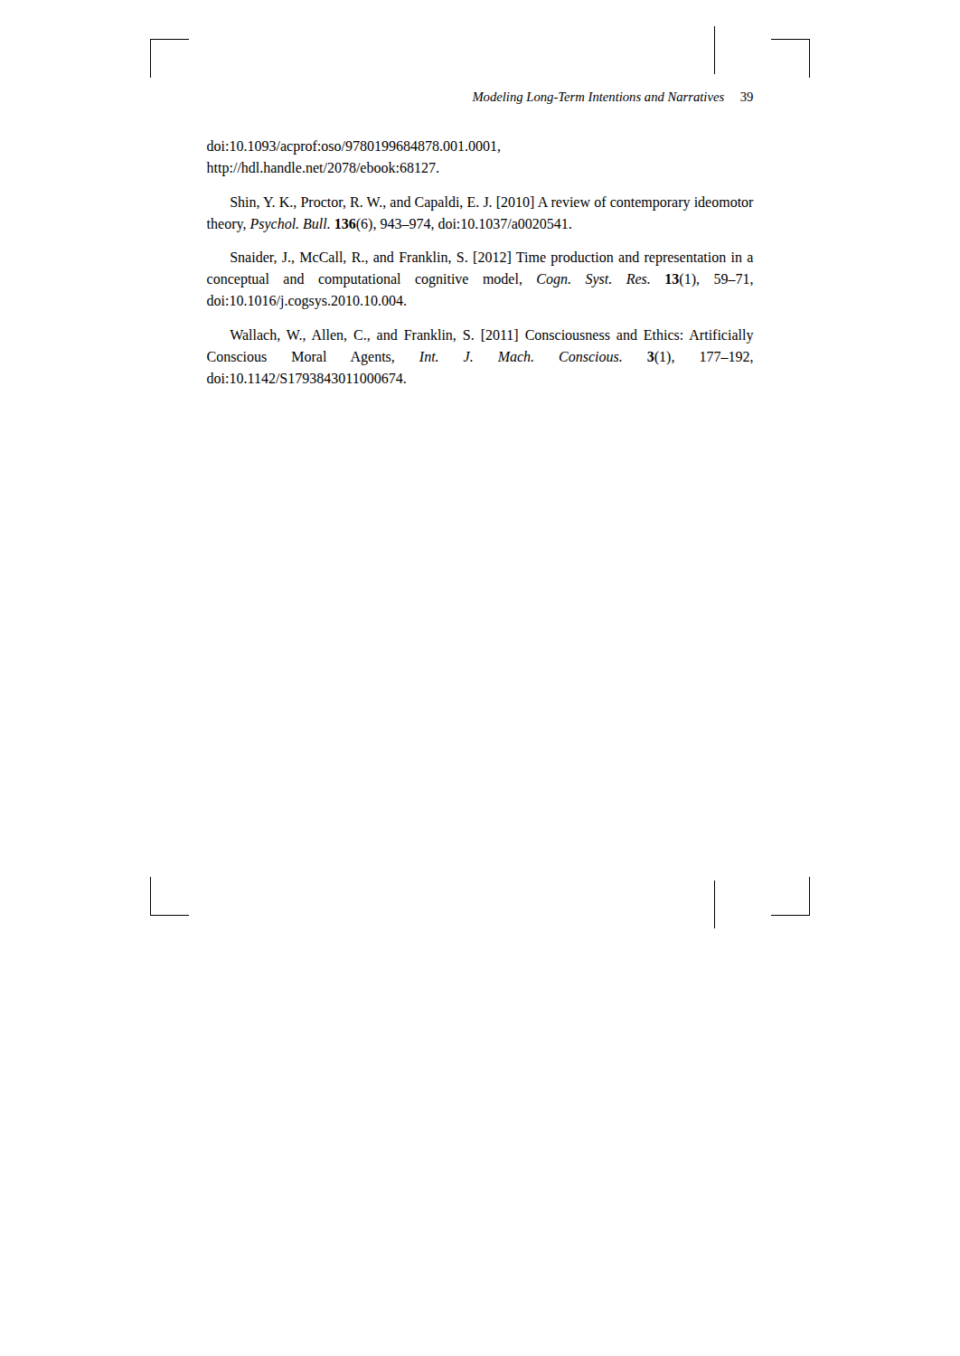Modeling Long-Term Intentions and Narratives 39
doi:10.1093/acprof:oso/9780199684878.001.0001,
http://hdl.handle.net/2078/ebook:68127.
Shin, Y. K., Proctor, R. W., and Capaldi, E. J. [2010] A review of contemporary ideomotor theory, Psychol. Bull. 136(6), 943–974, doi:10.1037/a0020541.
Snaider, J., McCall, R., and Franklin, S. [2012] Time production and representation in a conceptual and computational cognitive model, Cogn. Syst. Res. 13(1), 59–71, doi:10.1016/j.cogsys.2010.10.004.
Wallach, W., Allen, C., and Franklin, S. [2011] Consciousness and Ethics: Artificially Conscious Moral Agents, Int. J. Mach. Conscious. 3(1), 177–192, doi:10.1142/S1793843011000674.